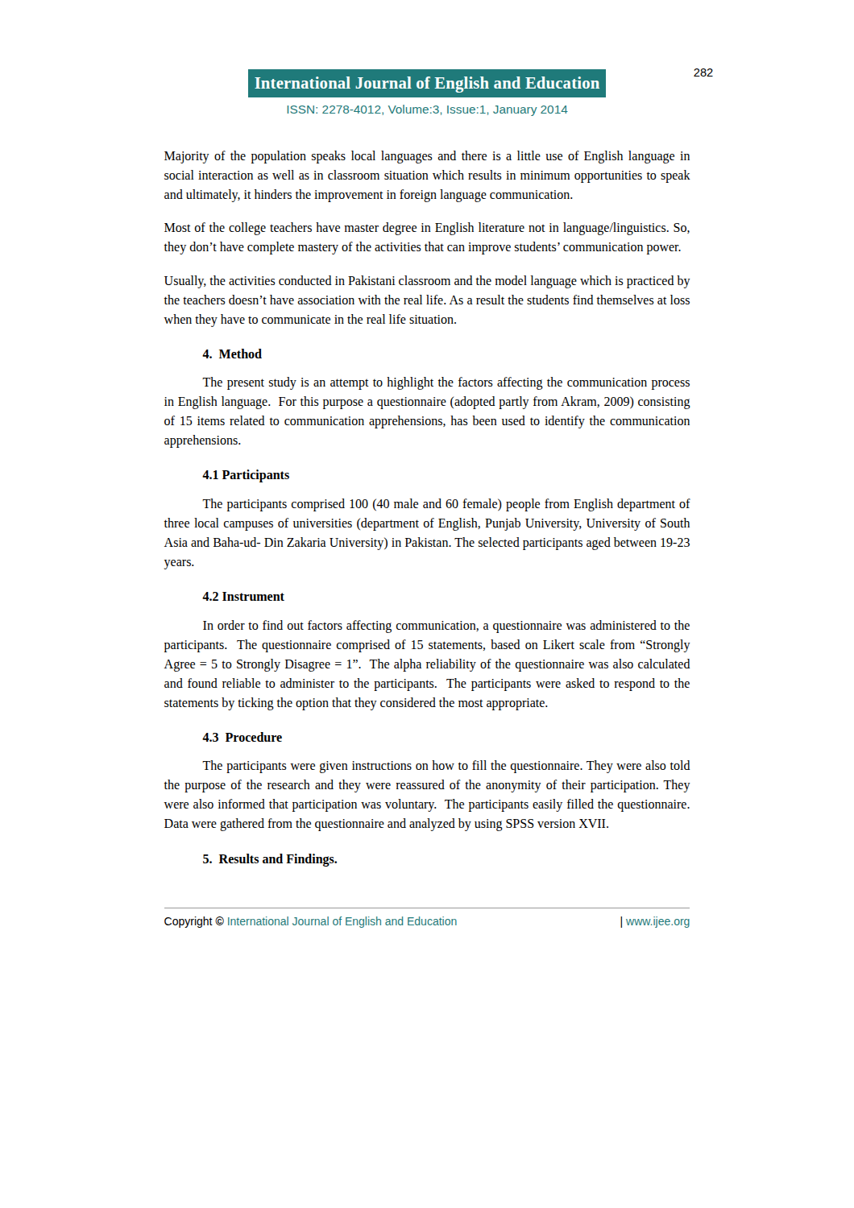282
International Journal of English and Education
ISSN: 2278-4012, Volume:3, Issue:1, January 2014
Majority of the population speaks local languages and there is a little use of English language in social interaction as well as in classroom situation which results in minimum opportunities to speak and ultimately, it hinders the improvement in foreign language communication.
Most of the college teachers have master degree in English literature not in language/linguistics. So, they don’t have complete mastery of the activities that can improve students’ communication power.
Usually, the activities conducted in Pakistani classroom and the model language which is practiced by the teachers doesn’t have association with the real life. As a result the students find themselves at loss when they have to communicate in the real life situation.
4. Method
The present study is an attempt to highlight the factors affecting the communication process in English language. For this purpose a questionnaire (adopted partly from Akram, 2009) consisting of 15 items related to communication apprehensions, has been used to identify the communication apprehensions.
4.1 Participants
The participants comprised 100 (40 male and 60 female) people from English department of three local campuses of universities (department of English, Punjab University, University of South Asia and Baha-ud- Din Zakaria University) in Pakistan. The selected participants aged between 19-23 years.
4.2 Instrument
In order to find out factors affecting communication, a questionnaire was administered to the participants. The questionnaire comprised of 15 statements, based on Likert scale from “Strongly Agree = 5 to Strongly Disagree = 1”. The alpha reliability of the questionnaire was also calculated and found reliable to administer to the participants. The participants were asked to respond to the statements by ticking the option that they considered the most appropriate.
4.3 Procedure
The participants were given instructions on how to fill the questionnaire. They were also told the purpose of the research and they were reassured of the anonymity of their participation. They were also informed that participation was voluntary. The participants easily filled the questionnaire. Data were gathered from the questionnaire and analyzed by using SPSS version XVII.
5. Results and Findings.
Copyright © International Journal of English and Education
|www.ijee.org